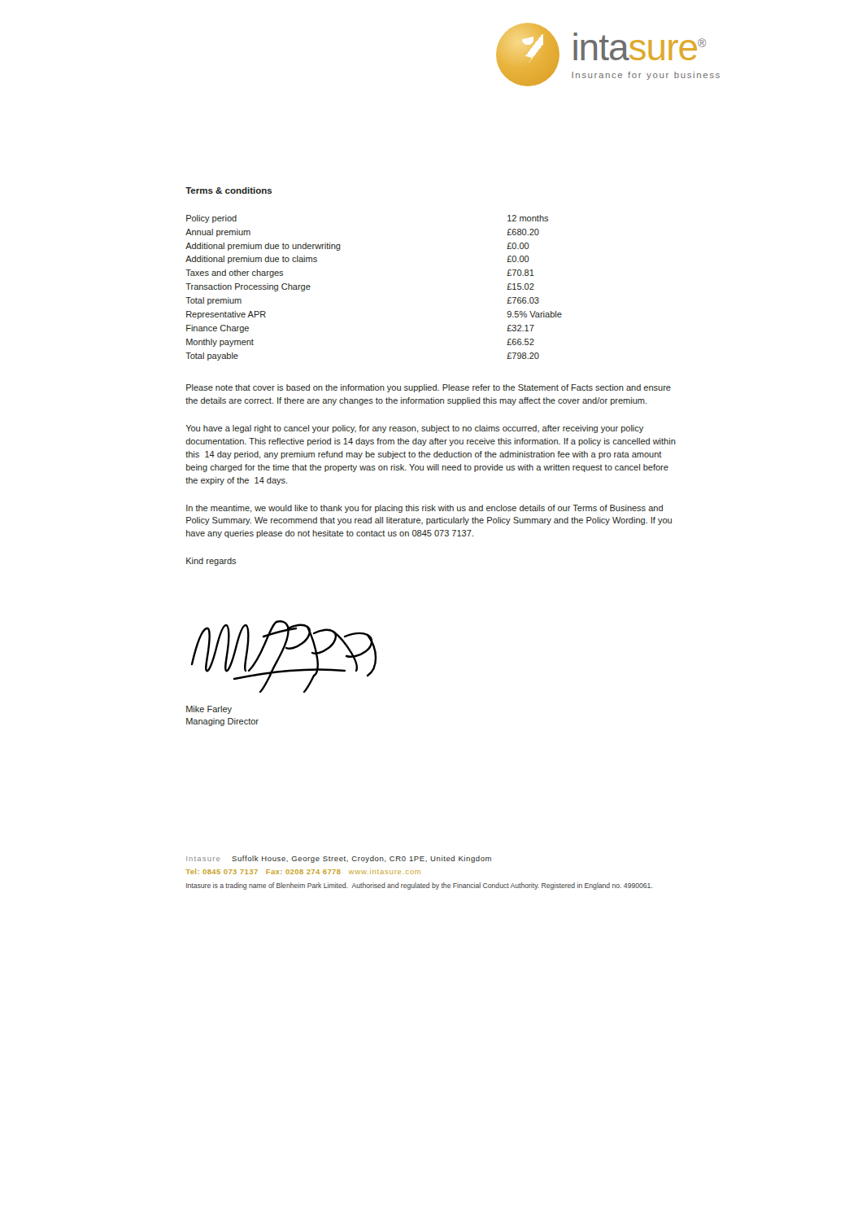intasure®
Insurance for your business
Terms & conditions
| Policy period | 12 months |
| Annual premium | £680.20 |
| Additional premium due to underwriting | £0.00 |
| Additional premium due to claims | £0.00 |
| Taxes and other charges | £70.81 |
| Transaction Processing Charge | £15.02 |
| Total premium | £766.03 |
| Representative APR | 9.5% Variable |
| Finance Charge | £32.17 |
| Monthly payment | £66.52 |
| Total payable | £798.20 |
Please note that cover is based on the information you supplied. Please refer to the Statement of Facts section and ensure the details are correct. If there are any changes to the information supplied this may affect the cover and/or premium.
You have a legal right to cancel your policy, for any reason, subject to no claims occurred, after receiving your policy documentation. This reflective period is 14 days from the day after you receive this information. If a policy is cancelled within this 14 day period, any premium refund may be subject to the deduction of the administration fee with a pro rata amount being charged for the time that the property was on risk. You will need to provide us with a written request to cancel before the expiry of the 14 days.
In the meantime, we would like to thank you for placing this risk with us and enclose details of our Terms of Business and Policy Summary. We recommend that you read all literature, particularly the Policy Summary and the Policy Wording. If you have any queries please do not hesitate to contact us on 0845 073 7137.
Kind regards
Mike Farley
Managing Director
Intasure Suffolk House, George Street, Croydon, CR0 1PE, United Kingdom
Tel: 0845 073 7137 Fax: 0208 274 6778 www.intasure.com
Intasure is a trading name of Blenheim Park Limited. Authorised and regulated by the Financial Conduct Authority. Registered in England no. 4990061.